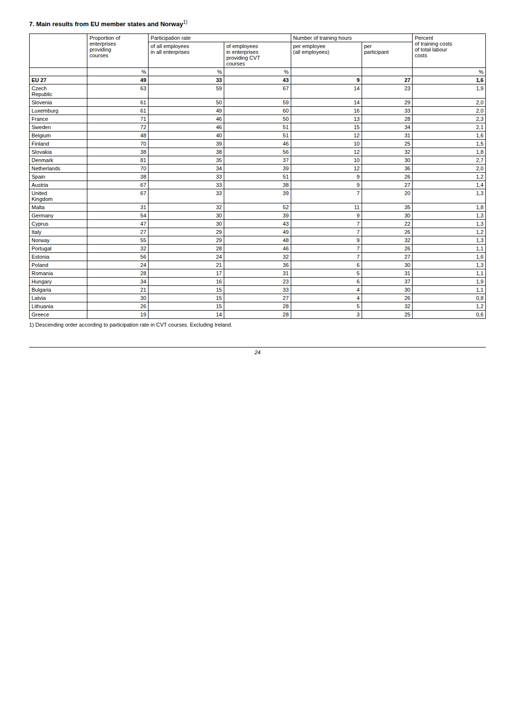7. Main results from EU member states and Norway1)
| | Proportion of enterprises providing courses | Participation rate | Number of training hours | Percent of training costs of total labour costs |
| --- | --- | --- | --- | --- |
| of all employees in all enterprises | of employees in enterprises providing CVT courses | per employee (all employees) | per participant |
| | % | % | % | | | % |
| EU 27 | 49 | 33 | 43 | 9 | 27 | 1,6 |
| Czech Republic | 63 | 59 | 67 | 14 | 23 | 1,9 |
| Slovenia | 61 | 50 | 59 | 14 | 29 | 2,0 |
| Luxemburg | 61 | 49 | 60 | 16 | 33 | 2,0 |
| France | 71 | 46 | 50 | 13 | 28 | 2,3 |
| Sweden | 72 | 46 | 51 | 15 | 34 | 2,1 |
| Belgium | 48 | 40 | 51 | 12 | 31 | 1,6 |
| Finland | 70 | 39 | 46 | 10 | 25 | 1,5 |
| Slovakia | 38 | 38 | 56 | 12 | 32 | 1,8 |
| Denmark | 81 | 35 | 37 | 10 | 30 | 2,7 |
| Netherlands | 70 | 34 | 39 | 12 | 36 | 2,0 |
| Spain | 38 | 33 | 51 | 9 | 26 | 1,2 |
| Austria | 67 | 33 | 38 | 9 | 27 | 1,4 |
| United Kingdom | 67 | 33 | 39 | 7 | 20 | 1,3 |
| Malta | 31 | 32 | 52 | 11 | 35 | 1,8 |
| Germany | 54 | 30 | 39 | 9 | 30 | 1,3 |
| Cyprus | 47 | 30 | 43 | 7 | 22 | 1,3 |
| Italy | 27 | 29 | 49 | 7 | 26 | 1,2 |
| Norway | 55 | 29 | 48 | 9 | 32 | 1,3 |
| Portugal | 32 | 28 | 46 | 7 | 26 | 1,1 |
| Estonia | 56 | 24 | 32 | 7 | 27 | 1,6 |
| Poland | 24 | 21 | 36 | 6 | 30 | 1,3 |
| Romania | 28 | 17 | 31 | 5 | 31 | 1,1 |
| Hungary | 34 | 16 | 23 | 6 | 37 | 1,9 |
| Bulgaria | 21 | 15 | 33 | 4 | 30 | 1,1 |
| Latvia | 30 | 15 | 27 | 4 | 26 | 0,8 |
| Lithuania | 26 | 15 | 28 | 5 | 32 | 1,2 |
| Greece | 19 | 14 | 28 | 3 | 25 | 0,6 |
1) Descending order according to participation rate in CVT courses. Excluding Ireland.
24